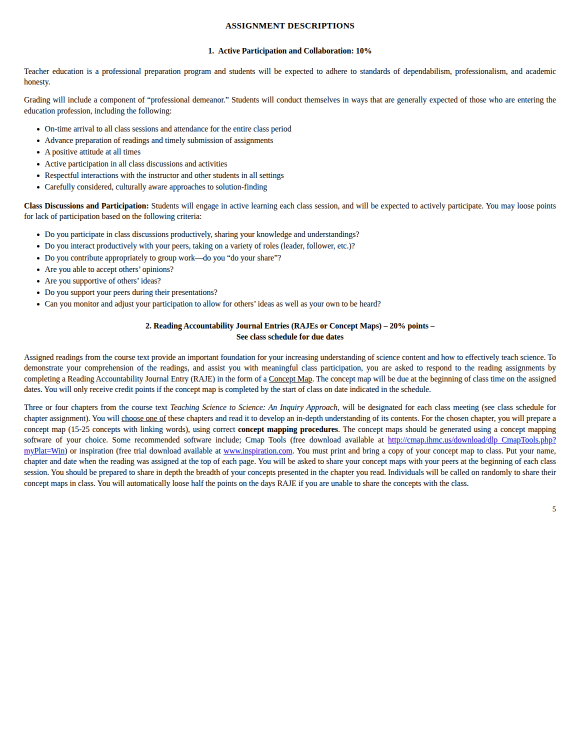ASSIGNMENT DESCRIPTIONS
1. Active Participation and Collaboration: 10%
Teacher education is a professional preparation program and students will be expected to adhere to standards of dependabilism, professionalism, and academic honesty.
Grading will include a component of “professional demeanor.” Students will conduct themselves in ways that are generally expected of those who are entering the education profession, including the following:
On-time arrival to all class sessions and attendance for the entire class period
Advance preparation of readings and timely submission of assignments
A positive attitude at all times
Active participation in all class discussions and activities
Respectful interactions with the instructor and other students in all settings
Carefully considered, culturally aware approaches to solution-finding
Class Discussions and Participation: Students will engage in active learning each class session, and will be expected to actively participate. You may loose points for lack of participation based on the following criteria:
Do you participate in class discussions productively, sharing your knowledge and understandings?
Do you interact productively with your peers, taking on a variety of roles (leader, follower, etc.)?
Do you contribute appropriately to group work—do you “do your share”?
Are you able to accept others’ opinions?
Are you supportive of others’ ideas?
Do you support your peers during their presentations?
Can you monitor and adjust your participation to allow for others’ ideas as well as your own to be heard?
2. Reading Accountability Journal Entries (RAJEs or Concept Maps) – 20% points –
See class schedule for due dates
Assigned readings from the course text provide an important foundation for your increasing understanding of science content and how to effectively teach science. To demonstrate your comprehension of the readings, and assist you with meaningful class participation, you are asked to respond to the reading assignments by completing a Reading Accountability Journal Entry (RAJE) in the form of a Concept Map. The concept map will be due at the beginning of class time on the assigned dates. You will only receive credit points if the concept map is completed by the start of class on date indicated in the schedule.
Three or four chapters from the course text Teaching Science to Science: An Inquiry Approach, will be designated for each class meeting (see class schedule for chapter assignment). You will choose one of these chapters and read it to develop an in-depth understanding of its contents. For the chosen chapter, you will prepare a concept map (15-25 concepts with linking words), using correct concept mapping procedures. The concept maps should be generated using a concept mapping software of your choice. Some recommended software include; Cmap Tools (free download available at http://cmap.ihmc.us/download/dlp_CmapTools.php?myPlat=Win) or inspiration (free trial download available at www.inspiration.com. You must print and bring a copy of your concept map to class. Put your name, chapter and date when the reading was assigned at the top of each page. You will be asked to share your concept maps with your peers at the beginning of each class session. You should be prepared to share in depth the breadth of your concepts presented in the chapter you read. Individuals will be called on randomly to share their concept maps in class. You will automatically loose half the points on the days RAJE if you are unable to share the concepts with the class.
5